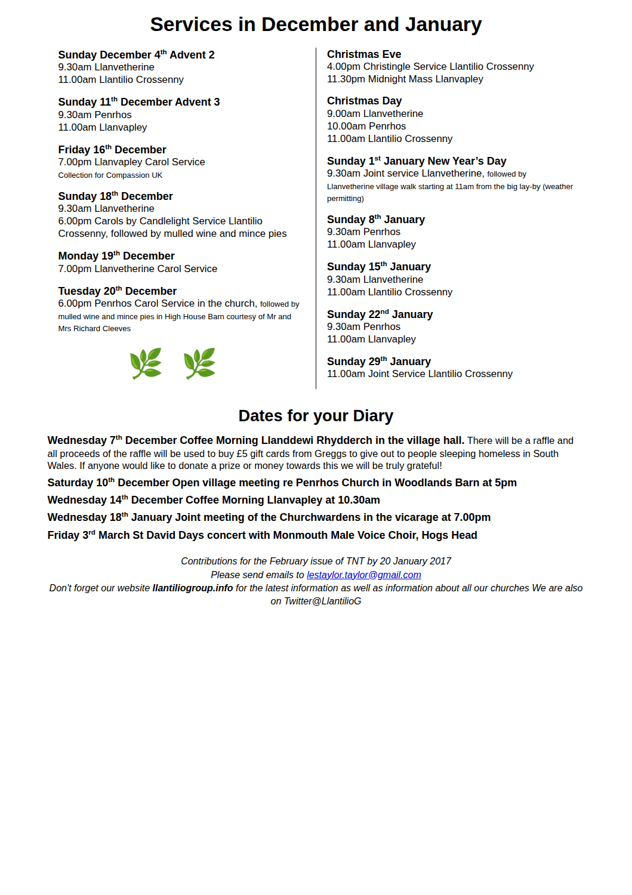Services in December and January
Sunday December 4th Advent 2 9.30am Llanvetherine
11.00am Llantilio Crossenny
Sunday 11th December Advent 3 9.30am Penrhos
11.00am Llanvapley
Friday 16th December 7.00pm Llanvapley Carol Service
Collection for Compassion UK
Sunday 18th December 9.30am Llanvetherine
6.00pm Carols by Candlelight Service Llantilio Crossenny, followed by mulled wine and mince pies
Monday 19th December 7.00pm Llanvetherine Carol Service
Tuesday 20th December 6.00pm Penrhos Carol Service in the church, followed by mulled wine and mince pies in High House Barn courtesy of Mr and Mrs Richard Cleeves
🌿🌿
Christmas Eve 4.00pm Christingle Service Llantilio Crossenny
11.30pm Midnight Mass Llanvapley
Christmas Day 9.00am Llanvetherine
10.00am Penrhos
11.00am Llantilio Crossenny
Sunday 1st January New Year’s Day 9.30am Joint service Llanvetherine, followed by Llanvetherine village walk starting at 11am from the big lay-by (weather permitting)
Sunday 8th January 9.30am Penrhos
11.00am Llanvapley
Sunday 15th January 9.30am Llanvetherine
11.00am Llantilio Crossenny
Sunday 22nd January 9.30am Penrhos
11.00am Llanvapley
Sunday 29th January 11.00am Joint Service Llantilio Crossenny
Dates for your Diary
Wednesday 7th December Coffee Morning Llanddewi Rhydderch in the village hall. There will be a raffle and all proceeds of the raffle will be used to buy £5 gift cards from Greggs to give out to people sleeping homeless in South Wales. If anyone would like to donate a prize or money towards this we will be truly grateful!
Saturday 10th December Open village meeting re Penrhos Church in Woodlands Barn at 5pm
Wednesday 14th December Coffee Morning Llanvapley at 10.30am
Wednesday 18th January Joint meeting of the Churchwardens in the vicarage at 7.00pm
Friday 3rd March St David Days concert with Monmouth Male Voice Choir, Hogs Head
Contributions for the February issue of TNT by 20 January 2017
Please send emails to lestaylor.taylor@gmail.com
Don't forget our website llantiliogroup.info for the latest information as well as information about all our churches We are also on Twitter@LlantilioG